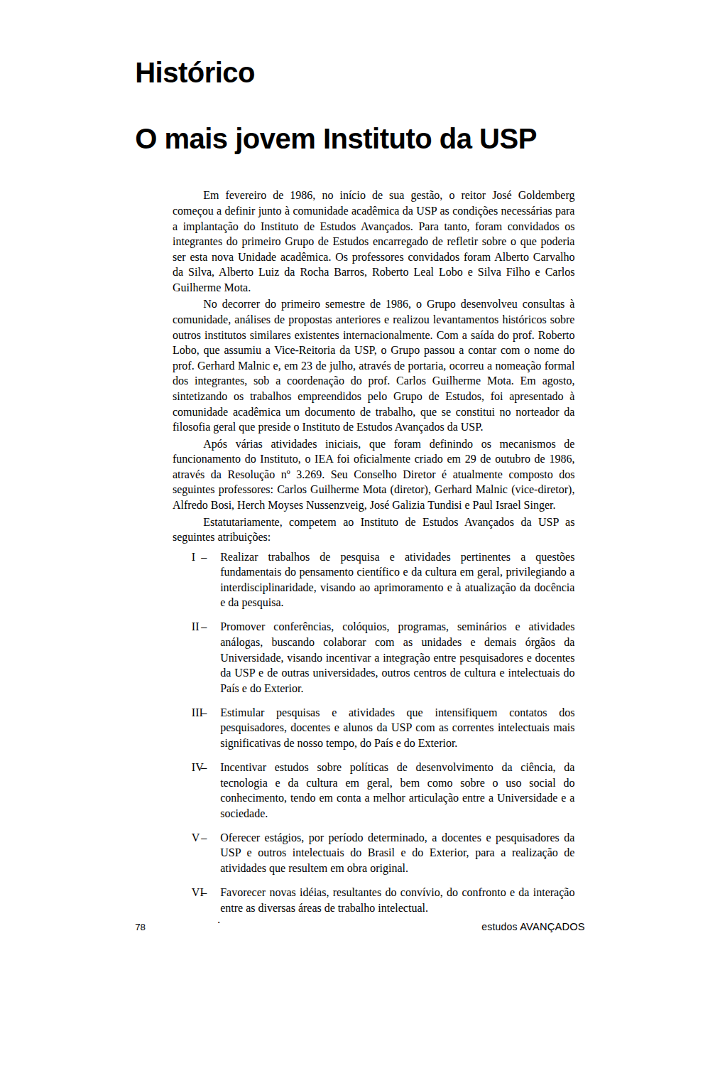Histórico
O mais jovem Instituto da USP
Em fevereiro de 1986, no início de sua gestão, o reitor José Goldemberg começou a definir junto à comunidade acadêmica da USP as condições necessárias para a implantação do Instituto de Estudos Avançados. Para tanto, foram convidados os integrantes do primeiro Grupo de Estudos encarregado de refletir sobre o que poderia ser esta nova Unidade acadêmica. Os professores convidados foram Alberto Carvalho da Silva, Alberto Luiz da Rocha Barros, Roberto Leal Lobo e Silva Filho e Carlos Guilherme Mota.
No decorrer do primeiro semestre de 1986, o Grupo desenvolveu consultas à comunidade, análises de propostas anteriores e realizou levantamentos históricos sobre outros institutos similares existentes internacionalmente. Com a saída do prof. Roberto Lobo, que assumiu a Vice-Reitoria da USP, o Grupo passou a contar com o nome do prof. Gerhard Malnic e, em 23 de julho, através de portaria, ocorreu a nomeação formal dos integrantes, sob a coordenação do prof. Carlos Guilherme Mota. Em agosto, sintetizando os trabalhos empreendidos pelo Grupo de Estudos, foi apresentado à comunidade acadêmica um documento de trabalho, que se constitui no norteador da filosofia geral que preside o Instituto de Estudos Avançados da USP.
Após várias atividades iniciais, que foram definindo os mecanismos de funcionamento do Instituto, o IEA foi oficialmente criado em 29 de outubro de 1986, através da Resolução nº 3.269. Seu Conselho Diretor é atualmente composto dos seguintes professores: Carlos Guilherme Mota (diretor), Gerhard Malnic (vice-diretor), Alfredo Bosi, Herch Moyses Nussenzveig, José Galizia Tundisi e Paul Israel Singer.
Estatutariamente, competem ao Instituto de Estudos Avançados da USP as seguintes atribuições:
I – Realizar trabalhos de pesquisa e atividades pertinentes a questões fundamentais do pensamento científico e da cultura em geral, privilegiando a interdisciplinaridade, visando ao aprimoramento e à atualização da docência e da pesquisa.
II – Promover conferências, colóquios, programas, seminários e atividades análogas, buscando colaborar com as unidades e demais órgãos da Universidade, visando incentivar a integração entre pesquisadores e docentes da USP e de outras universidades, outros centros de cultura e intelectuais do País e do Exterior.
III – Estimular pesquisas e atividades que intensifiquem contatos dos pesquisadores, docentes e alunos da USP com as correntes intelectuais mais significativas de nosso tempo, do País e do Exterior.
IV – Incentivar estudos sobre políticas de desenvolvimento da ciência, da tecnologia e da cultura em geral, bem como sobre o uso social do conhecimento, tendo em conta a melhor articulação entre a Universidade e a sociedade.
V – Oferecer estágios, por período determinado, a docentes e pesquisadores da USP e outros intelectuais do Brasil e do Exterior, para a realização de atividades que resultem em obra original.
VI – Favorecer novas idéias, resultantes do convívio, do confronto e da interação entre as diversas áreas de trabalho intelectual.
78 · estudos AVANÇADOS